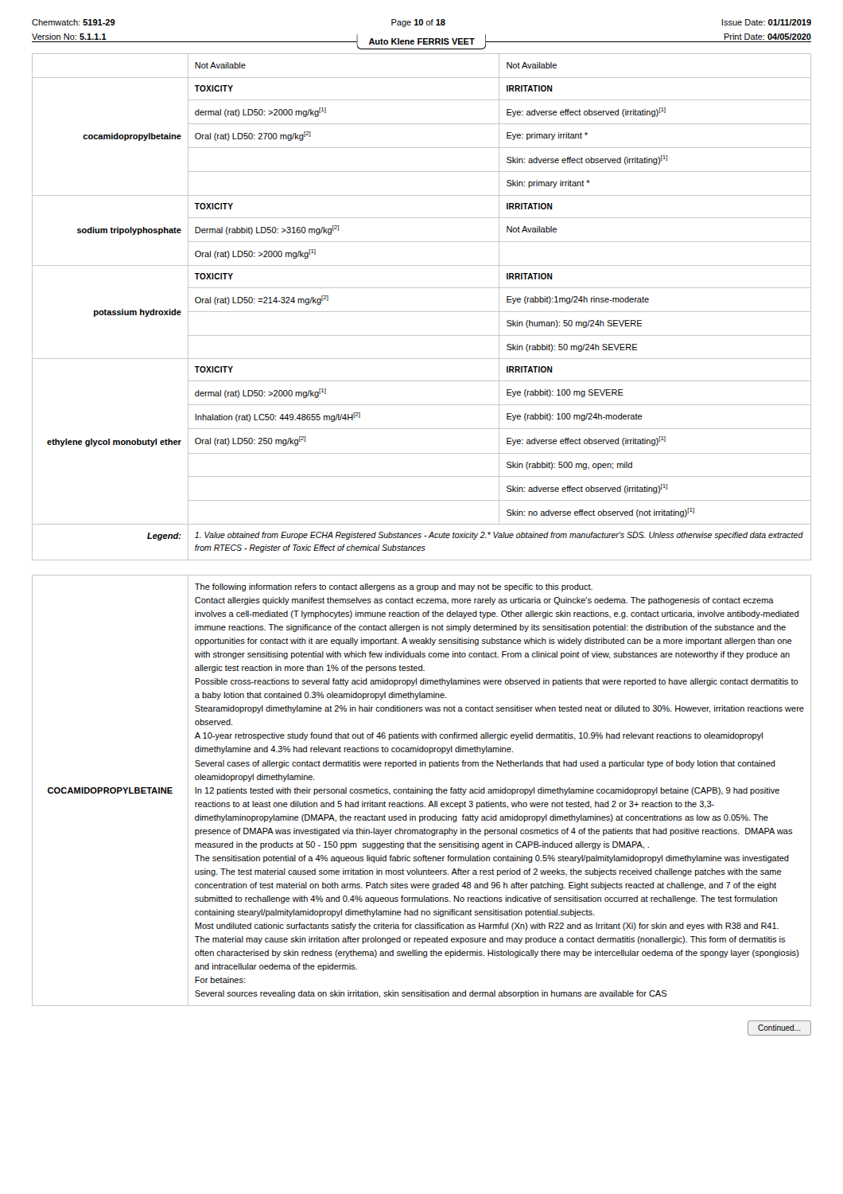Chemwatch: 5191-29
Version No: 5.1.1.1
Page 10 of 18
Issue Date: 01/11/2019
Print Date: 04/05/2020
Auto Klene FERRIS VEET
| | Not Available | Not Available |
| cocamidopropylbetaine | TOXICITY | IRRITATION |
| dermal (rat) LD50: >2000 mg/kg [1] | Eye: adverse effect observed (irritating) [1] |
| Oral (rat) LD50: 2700 mg/kg [2] | Eye: primary irritant * |
| | Skin: adverse effect observed (irritating) [1] |
| | Skin: primary irritant * |
| sodium tripolyphosphate | TOXICITY | IRRITATION |
| Dermal (rabbit) LD50: >3160 mg/kg [2] | Not Available |
| Oral (rat) LD50: >2000 mg/kg [1] | |
| potassium hydroxide | TOXICITY | IRRITATION |
| Oral (rat) LD50: =214-324 mg/kg [2] | Eye (rabbit):1mg/24h rinse-moderate |
| | Skin (human): 50 mg/24h SEVERE |
| | Skin (rabbit): 50 mg/24h SEVERE |
| ethylene glycol monobutyl ether | TOXICITY | IRRITATION |
| dermal (rat) LD50: >2000 mg/kg [1] | Eye (rabbit): 100 mg SEVERE |
| Inhalation (rat) LC50: 449.48655 mg/l/4H [2] | Eye (rabbit): 100 mg/24h-moderate |
| Oral (rat) LD50: 250 mg/kg [2] | Eye: adverse effect observed (irritating) [1] |
| | Skin (rabbit): 500 mg, open; mild |
| | Skin: adverse effect observed (irritating) [1] |
| | Skin: no adverse effect observed (not irritating) [1] |
| Legend: | 1. Value obtained from Europe ECHA Registered Substances - Acute toxicity 2.* Value obtained from manufacturer's SDS. Unless otherwise specified data extracted from RTECS - Register of Toxic Effect of chemical Substances |
| COCAMIDOPROPYLBETAINE | The following information refers to contact allergens as a group and may not be specific to this product. Contact allergies quickly manifest themselves as contact eczema, more rarely as urticaria or Quincke's oedema. The pathogenesis of contact eczema involves a cell-mediated (T lymphocytes) immune reaction of the delayed type. Other allergic skin reactions, e.g. contact urticaria, involve antibody-mediated immune reactions. The significance of the contact allergen is not simply determined by its sensitisation potential: the distribution of the substance and the opportunities for contact with it are equally important. A weakly sensitising substance which is widely distributed can be a more important allergen than one with stronger sensitising potential with which few individuals come into contact. From a clinical point of view, substances are noteworthy if they produce an allergic test reaction in more than 1% of the persons tested. Possible cross-reactions to several fatty acid amidopropyl dimethylamines were observed in patients that were reported to have allergic contact dermatitis to a baby lotion that contained 0.3% oleamidopropyl dimethylamine. Stearamidopropyl dimethylamine at 2% in hair conditioners was not a contact sensitiser when tested neat or diluted to 30%. However, irritation reactions were observed. A 10-year retrospective study found that out of 46 patients with confirmed allergic eyelid dermatitis, 10.9% had relevant reactions to oleamidopropyl dimethylamine and 4.3% had relevant reactions to cocamidopropyl dimethylamine. Several cases of allergic contact dermatitis were reported in patients from the Netherlands that had used a particular type of body lotion that contained oleamidopropyl dimethylamine. In 12 patients tested with their personal cosmetics, containing the fatty acid amidopropyl dimethylamine cocamidopropyl betaine (CAPB), 9 had positive reactions to at least one dilution and 5 had irritant reactions. All except 3 patients, who were not tested, had 2 or 3+ reaction to the 3,3-dimethylaminopropylamine (DMAPA, the reactant used in producing fatty acid amidopropyl dimethylamines) at concentrations as low as 0.05%. The presence of DMAPA was investigated via thin-layer chromatography in the personal cosmetics of 4 of the patients that had positive reactions. DMAPA was measured in the products at 50 - 150 ppm suggesting that the sensitising agent in CAPB-induced allergy is DMAPA, . The sensitisation potential of a 4% aqueous liquid fabric softener formulation containing 0.5% stearyl/palmitylamidopropyl dimethylamine was investigated using. The test material caused some irritation in most volunteers. After a rest period of 2 weeks, the subjects received challenge patches with the same concentration of test material on both arms. Patch sites were graded 48 and 96 h after patching. Eight subjects reacted at challenge, and 7 of the eight submitted to rechallenge with 4% and 0.4% aqueous formulations. No reactions indicative of sensitisation occurred at rechallenge. The test formulation containing stearyl/palmitylamidopropyl dimethylamine had no significant sensitisation potential.subjects. Most undiluted cationic surfactants satisfy the criteria for classification as Harmful (Xn) with R22 and as Irritant (Xi) for skin and eyes with R38 and R41. The material may cause skin irritation after prolonged or repeated exposure and may produce a contact dermatitis (nonallergic). This form of dermatitis is often characterised by skin redness (erythema) and swelling the epidermis. Histologically there may be intercellular oedema of the spongy layer (spongiosis) and intracellular oedema of the epidermis. For betaines: Several sources revealing data on skin irritation, skin sensitisation and dermal absorption in humans are available for CAS |
Continued...